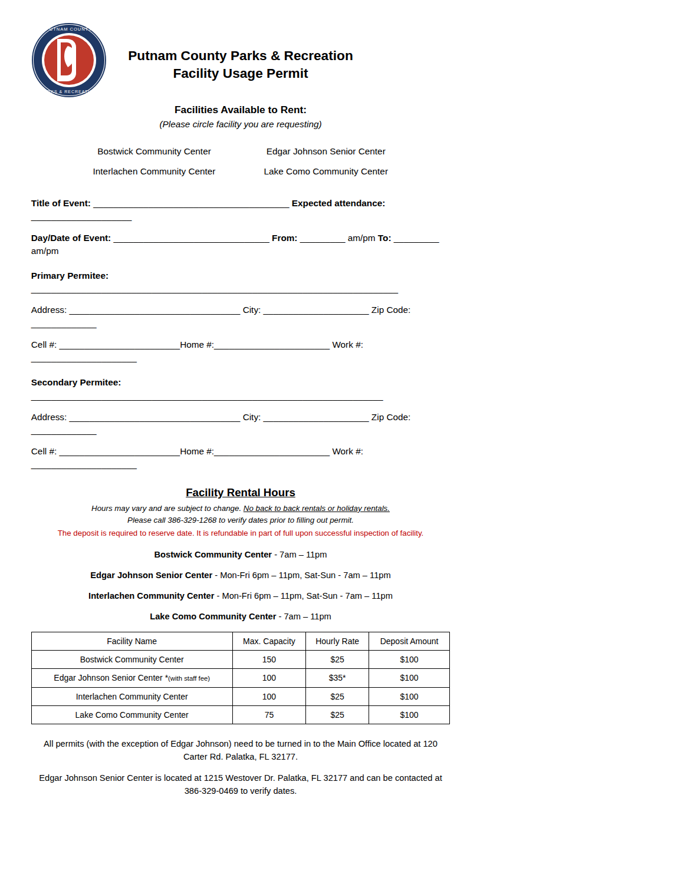PUTNAM COUNTY PARKS & RECREATION
Putnam County Parks & Recreation
Facility Usage Permit
Facilities Available to Rent:
(Please circle facility you are requesting)
| Bostwick Community Center | Edgar Johnson Senior Center |
| Interlachen Community Center | Lake Como Community Center |
Title of Event: _______________________________________ Expected attendance: ____________________
Day/Date of Event: _______________________________ From: _________ am/pm To: _________ am/pm
Primary Permitee: _________________________________________________________________________
Address: __________________________________ City: _____________________ Zip Code: _____________
Cell #: ________________________Home #:_______________________ Work #: _____________________
Secondary Permitee: ______________________________________________________________________
Address: __________________________________ City: _____________________ Zip Code: _____________
Cell #: ________________________Home #:_______________________ Work #: _____________________
Facility Rental Hours
Hours may vary and are subject to change. No back to back rentals or holiday rentals.
Please call 386-329-1268 to verify dates prior to filling out permit.
The deposit is required to reserve date. It is refundable in part of full upon successful inspection of facility.
Bostwick Community Center - 7am – 11pm
Edgar Johnson Senior Center - Mon-Fri 6pm – 11pm, Sat-Sun - 7am – 11pm
Interlachen Community Center - Mon-Fri 6pm – 11pm, Sat-Sun - 7am – 11pm
Lake Como Community Center - 7am – 11pm
| Facility Name | Max. Capacity | Hourly Rate | Deposit Amount |
| --- | --- | --- | --- |
| Bostwick Community Center | 150 | $25 | $100 |
| Edgar Johnson Senior Center * (with staff fee) | 100 | $35* | $100 |
| Interlachen Community Center | 100 | $25 | $100 |
| Lake Como Community Center | 75 | $25 | $100 |
All permits (with the exception of Edgar Johnson) need to be turned in to the Main Office located at 120 Carter Rd. Palatka, FL 32177.
Edgar Johnson Senior Center is located at 1215 Westover Dr. Palatka, FL 32177 and can be contacted at 386-329-0469 to verify dates.